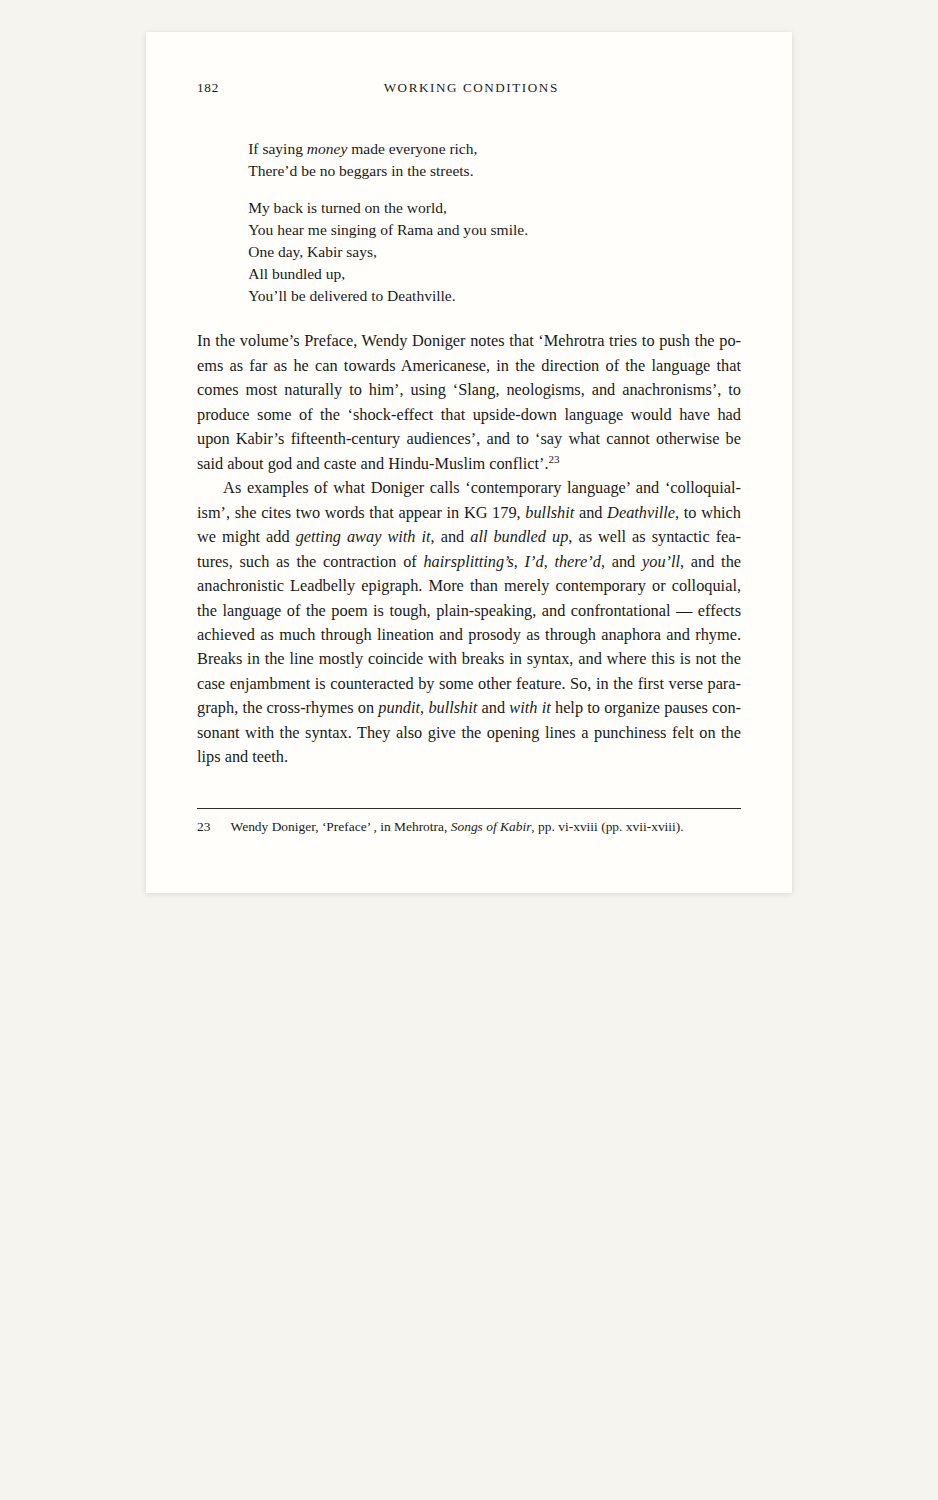182 Working Conditions
If saying money made everyone rich, There’d be no beggars in the streets.
My back is turned on the world, You hear me singing of Rama and you smile. One day, Kabir says, All bundled up, You’ll be delivered to Deathville.
In the volume’s Preface, Wendy Doniger notes that ‘Mehrotra tries to push the poems as far as he can towards Americanese, in the direction of the language that comes most naturally to him’, using ‘Slang, neologisms, and anachronisms’, to produce some of the ‘shock-effect that upside-down language would have had upon Kabir’s fifteenth-century audiences’, and to ‘say what cannot otherwise be said about god and caste and Hindu-Muslim conflict’.23
As examples of what Doniger calls ‘contemporary language’ and ‘colloquialism’, she cites two words that appear in KG 179, bullshit and Deathville, to which we might add getting away with it, and all bundled up, as well as syntactic features, such as the contraction of hairsplitting’s, I’d, there’d, and you’ll, and the anachronistic Leadbelly epigraph. More than merely contemporary or colloquial, the language of the poem is tough, plain-speaking, and confrontational — effects achieved as much through lineation and prosody as through anaphora and rhyme. Breaks in the line mostly coincide with breaks in syntax, and where this is not the case enjambment is counteracted by some other feature. So, in the first verse paragraph, the cross-rhymes on pundit, bullshit and with it help to organize pauses consonant with the syntax. They also give the opening lines a punchiness felt on the lips and teeth.
23 Wendy Doniger, ‘Preface’ , in Mehrotra, Songs of Kabir, pp. vi-xviii (pp. xvii-xviii).